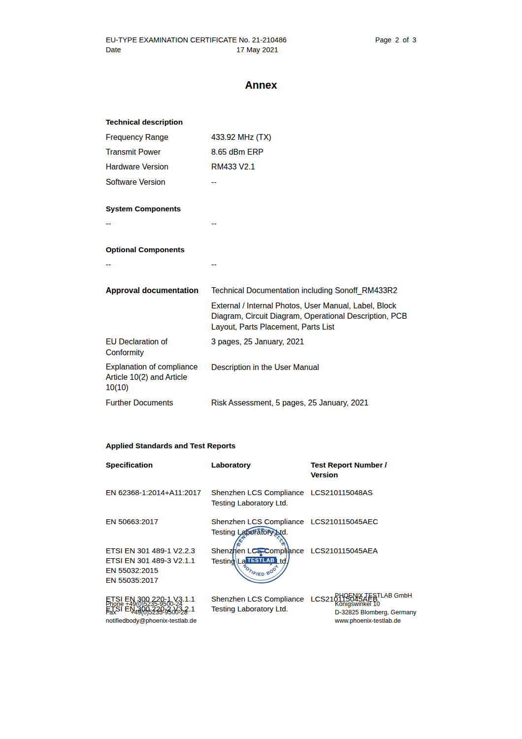EU-TYPE EXAMINATION CERTIFICATE No. 21-210486
Date 17 May 2021
Page 2 of 3
Annex
Technical description
Frequency Range
433.92 MHz (TX)
Transmit Power
8.65 dBm ERP
Hardware Version
RM433 V2.1
Software Version
--
System Components
--
--
Optional Components
--
--
Approval documentation
Technical Documentation including Sonoff_RM433R2
External / Internal Photos, User Manual, Label, Block Diagram, Circuit Diagram, Operational Description, PCB Layout, Parts Placement, Parts List
EU Declaration of Conformity
3 pages, 25 January, 2021
Explanation of compliance
Article 10(2) and Article 10(10)
Description in the User Manual
Further Documents
Risk Assessment, 5 pages, 25 January, 2021
Applied Standards and Test Reports
| Specification | Laboratory | Test Report Number / Version |
| --- | --- | --- |
| EN 62368-1:2014+A11:2017 | Shenzhen LCS Compliance Testing Laboratory Ltd. | LCS210115048AS |
| EN 50663:2017 | Shenzhen LCS Compliance Testing Laboratory Ltd. | LCS210115045AEC |
| ETSI EN 301 489-1 V2.2.3 ETSI EN 301 489-3 V2.1.1 EN 55032:2015 EN 55035:2017 | Shenzhen LCS Compliance Testing Laboratory Ltd. | LCS210115045AEA |
| ETSI EN 300 220-1 V3.1.1 ETSI EN 300 220-2 V3.2.1 | Shenzhen LCS Compliance Testing Laboratory Ltd. | LCS210115045AEB |
BENANNTE STELLE NOTIFIED BODY PHOENIX TESTLAB
Phone +49(0)5235-9500-24
Fax +49(0)5235-9500-28
notifiedbody@phoenix-testlab.de
PHOENIX TESTLAB GmbH
Königswinkel 10
D-32825 Blomberg, Germany
www.phoenix-testlab.de